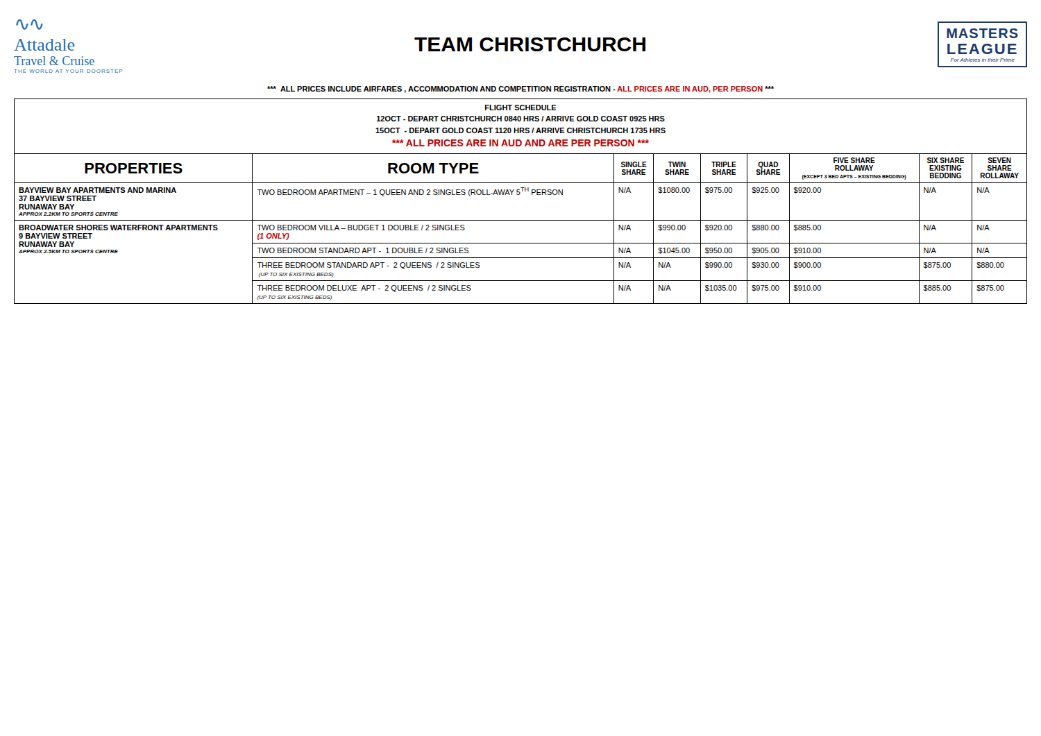∿∿
Attadale
Travel & Cruise
THE WORLD AT YOUR DOORSTEP
TEAM CHRISTCHURCH
MASTERS
LEAGUE
For Athletes in their Prime
*** ALL PRICES INCLUDE AIRFARES , ACCOMMODATION AND COMPETITION REGISTRATION - ALL PRICES ARE IN AUD, PER PERSON ***
| FLIGHT SCHEDULE 12OCT - DEPART CHRISTCHURCH 0840 HRS / ARRIVE GOLD COAST 0925 HRS 15OCT - DEPART GOLD COAST 1120 HRS / ARRIVE CHRISTCHURCH 1735 HRS *** ALL PRICES ARE IN AUD AND ARE PER PERSON *** |
| PROPERTIES | ROOM TYPE | SINGLE SHARE | TWIN SHARE | TRIPLE SHARE | QUAD SHARE | FIVE SHARE ROLLAWAY (EXCEPT 3 BED APTS – EXISTING BEDDING) | SIX SHARE EXISTING BEDDING | SEVEN SHARE ROLLAWAY |
| BAYVIEW BAY APARTMENTS AND MARINA 37 BAYVIEW STREET RUNAWAY BAY APPROX 2.2KM TO SPORTS CENTRE | TWO BEDROOM APARTMENT – 1 QUEEN AND 2 SINGLES (ROLL-AWAY 5 TH PERSON | N/A | $1080.00 | $975.00 | $925.00 | $920.00 | N/A | N/A |
| BROADWATER SHORES WATERFRONT APARTMENTS 9 BAYVIEW STREET RUNAWAY BAY APPROX 2.5KM TO SPORTS CENTRE | TWO BEDROOM VILLA – BUDGET 1 DOUBLE / 2 SINGLES (1 ONLY) | N/A | $990.00 | $920.00 | $880.00 | $885.00 | N/A | N/A |
| TWO BEDROOM STANDARD APT - 1 DOUBLE / 2 SINGLES | N/A | $1045.00 | $950.00 | $905.00 | $910.00 | N/A | N/A |
| THREE BEDROOM STANDARD APT - 2 QUEENS / 2 SINGLES (UP TO SIX EXISTING BEDS) | N/A | N/A | $990.00 | $930.00 | $900.00 | $875.00 | $880.00 |
| THREE BEDROOM DELUXE APT - 2 QUEENS / 2 SINGLES (UP TO SIX EXISTING BEDS) | N/A | N/A | $1035.00 | $975.00 | $910.00 | $885.00 | $875.00 |